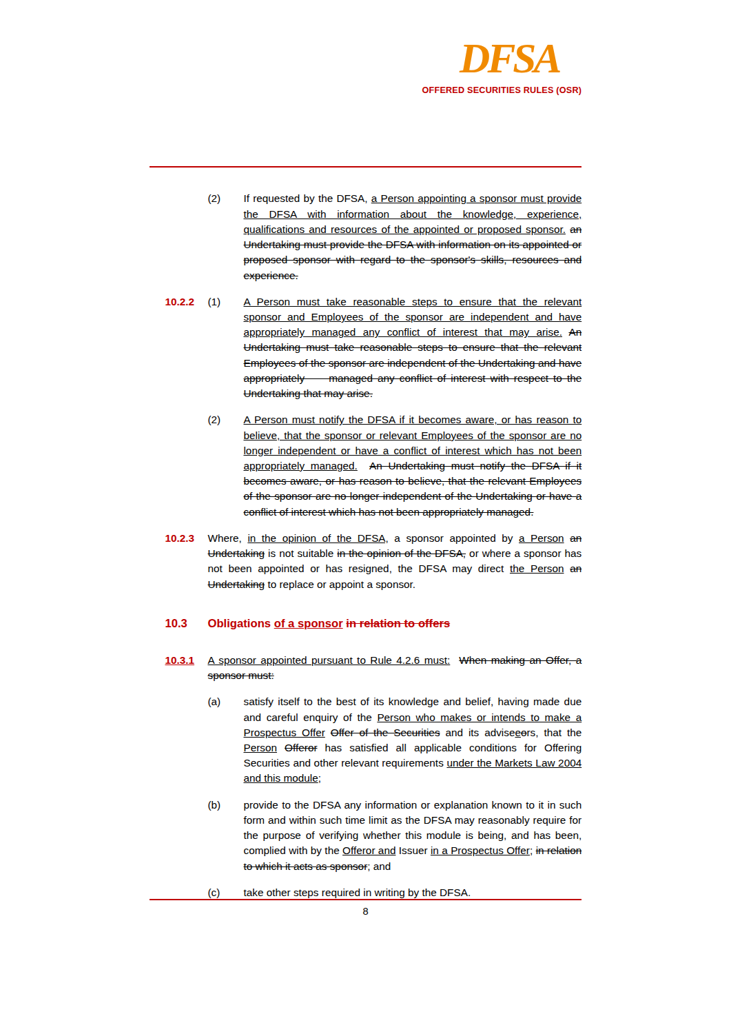DFSA
OFFERED SECURITIES RULES (OSR)
(2)
If requested by the DFSA, a Person appointing a sponsor must provide the DFSA with information about the knowledge, experience, qualifications and resources of the appointed or proposed sponsor. an Undertaking must provide the DFSA with information on its appointed or proposed sponsor with regard to the sponsor's skills, resources and experience.
10.2.2
(1)
A Person must take reasonable steps to ensure that the relevant sponsor and Employees of the sponsor are independent and have appropriately managed any conflict of interest that may arise. An Undertaking must take reasonable steps to ensure that the relevant Employees of the sponsor are independent of the Undertaking and have appropriately managed any conflict of interest with respect to the Undertaking that may arise.
(2)
A Person must notify the DFSA if it becomes aware, or has reason to believe, that the sponsor or relevant Employees of the sponsor are no longer independent or have a conflict of interest which has not been appropriately managed. An Undertaking must notify the DFSA if it becomes aware, or has reason to believe, that the relevant Employees of the sponsor are no longer independent of the Undertaking or have a conflict of interest which has not been appropriately managed.
10.2.3
Where, in the opinion of the DFSA, a sponsor appointed by a Person an Undertaking is not suitable in the opinion of the DFSA, or where a sponsor has not been appointed or has resigned, the DFSA may direct the Person an Undertaking to replace or appoint a sponsor.
10.3
Obligations of a sponsor in relation to offers
10.3.1
A sponsor appointed pursuant to Rule 4.2.6 must: When making an Offer, a sponsor must:
(a)
satisfy itself to the best of its knowledge and belief, having made due and careful enquiry of the Person who makes or intends to make a Prospectus Offer Offer of the Securities and its adviseeors, that the Person Offeror has satisfied all applicable conditions for Offering Securities and other relevant requirements under the Markets Law 2004 and this module;
(b)
provide to the DFSA any information or explanation known to it in such form and within such time limit as the DFSA may reasonably require for the purpose of verifying whether this module is being, and has been, complied with by the Offeror and Issuer in a Prospectus Offer; in relation to which it acts as sponsor; and
(c)
take other steps required in writing by the DFSA.
8